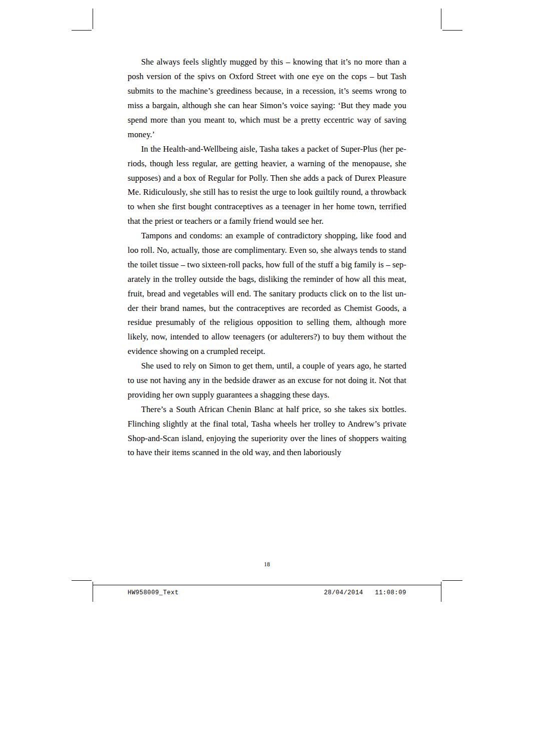She always feels slightly mugged by this – knowing that it’s no more than a posh version of the spivs on Oxford Street with one eye on the cops – but Tash submits to the machine’s greediness because, in a recession, it’s seems wrong to miss a bargain, although she can hear Simon’s voice saying: ‘But they made you spend more than you meant to, which must be a pretty eccentric way of saving money.’
In the Health-and-Wellbeing aisle, Tasha takes a packet of Super-Plus (her periods, though less regular, are getting heavier, a warning of the menopause, she supposes) and a box of Regular for Polly. Then she adds a pack of Durex Pleasure Me. Ridiculously, she still has to resist the urge to look guiltily round, a throwback to when she first bought contraceptives as a teenager in her home town, terrified that the priest or teachers or a family friend would see her.
Tampons and condoms: an example of contradictory shopping, like food and loo roll. No, actually, those are complimentary. Even so, she always tends to stand the toilet tissue – two sixteen-roll packs, how full of the stuff a big family is – separately in the trolley outside the bags, disliking the reminder of how all this meat, fruit, bread and vegetables will end. The sanitary products click on to the list under their brand names, but the contraceptives are recorded as Chemist Goods, a residue presumably of the religious opposition to selling them, although more likely, now, intended to allow teenagers (or adulterers?) to buy them without the evidence showing on a crumpled receipt.
She used to rely on Simon to get them, until, a couple of years ago, he started to use not having any in the bedside drawer as an excuse for not doing it. Not that providing her own supply guarantees a shagging these days.
There’s a South African Chenin Blanc at half price, so she takes six bottles. Flinching slightly at the final total, Tasha wheels her trolley to Andrew’s private Shop-and-Scan island, enjoying the superiority over the lines of shoppers waiting to have their items scanned in the old way, and then laboriously
18
HW958009_Text 28/04/2014 11:08:09